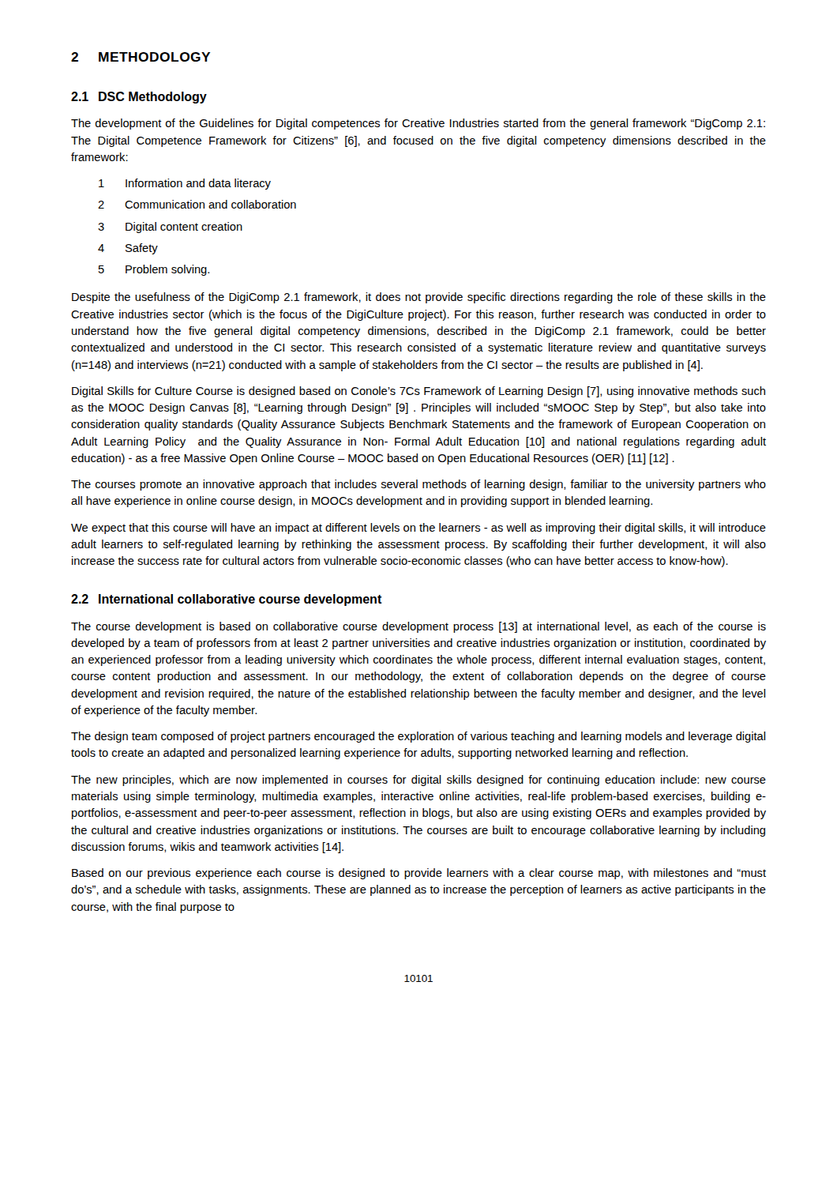2 METHODOLOGY
2.1 DSC Methodology
The development of the Guidelines for Digital competences for Creative Industries started from the general framework “DigComp 2.1: The Digital Competence Framework for Citizens” [6], and focused on the five digital competency dimensions described in the framework:
Information and data literacy
Communication and collaboration
Digital content creation
Safety
Problem solving.
Despite the usefulness of the DigiComp 2.1 framework, it does not provide specific directions regarding the role of these skills in the Creative industries sector (which is the focus of the DigiCulture project). For this reason, further research was conducted in order to understand how the five general digital competency dimensions, described in the DigiComp 2.1 framework, could be better contextualized and understood in the CI sector. This research consisted of a systematic literature review and quantitative surveys (n=148) and interviews (n=21) conducted with a sample of stakeholders from the CI sector – the results are published in [4].
Digital Skills for Culture Course is designed based on Conole’s 7Cs Framework of Learning Design [7], using innovative methods such as the MOOC Design Canvas [8], “Learning through Design” [9] . Principles will included “sMOOC Step by Step”, but also take into consideration quality standards (Quality Assurance Subjects Benchmark Statements and the framework of European Cooperation on Adult Learning Policy and the Quality Assurance in Non- Formal Adult Education [10] and national regulations regarding adult education) - as a free Massive Open Online Course – MOOC based on Open Educational Resources (OER) [11] [12] .
The courses promote an innovative approach that includes several methods of learning design, familiar to the university partners who all have experience in online course design, in MOOCs development and in providing support in blended learning.
We expect that this course will have an impact at different levels on the learners - as well as improving their digital skills, it will introduce adult learners to self-regulated learning by rethinking the assessment process. By scaffolding their further development, it will also increase the success rate for cultural actors from vulnerable socio-economic classes (who can have better access to know-how).
2.2 International collaborative course development
The course development is based on collaborative course development process [13] at international level, as each of the course is developed by a team of professors from at least 2 partner universities and creative industries organization or institution, coordinated by an experienced professor from a leading university which coordinates the whole process, different internal evaluation stages, content, course content production and assessment. In our methodology, the extent of collaboration depends on the degree of course development and revision required, the nature of the established relationship between the faculty member and designer, and the level of experience of the faculty member.
The design team composed of project partners encouraged the exploration of various teaching and learning models and leverage digital tools to create an adapted and personalized learning experience for adults, supporting networked learning and reflection.
The new principles, which are now implemented in courses for digital skills designed for continuing education include: new course materials using simple terminology, multimedia examples, interactive online activities, real-life problem-based exercises, building e-portfolios, e-assessment and peer-to-peer assessment, reflection in blogs, but also are using existing OERs and examples provided by the cultural and creative industries organizations or institutions. The courses are built to encourage collaborative learning by including discussion forums, wikis and teamwork activities [14].
Based on our previous experience each course is designed to provide learners with a clear course map, with milestones and “must do’s”, and a schedule with tasks, assignments. These are planned as to increase the perception of learners as active participants in the course, with the final purpose to
10101